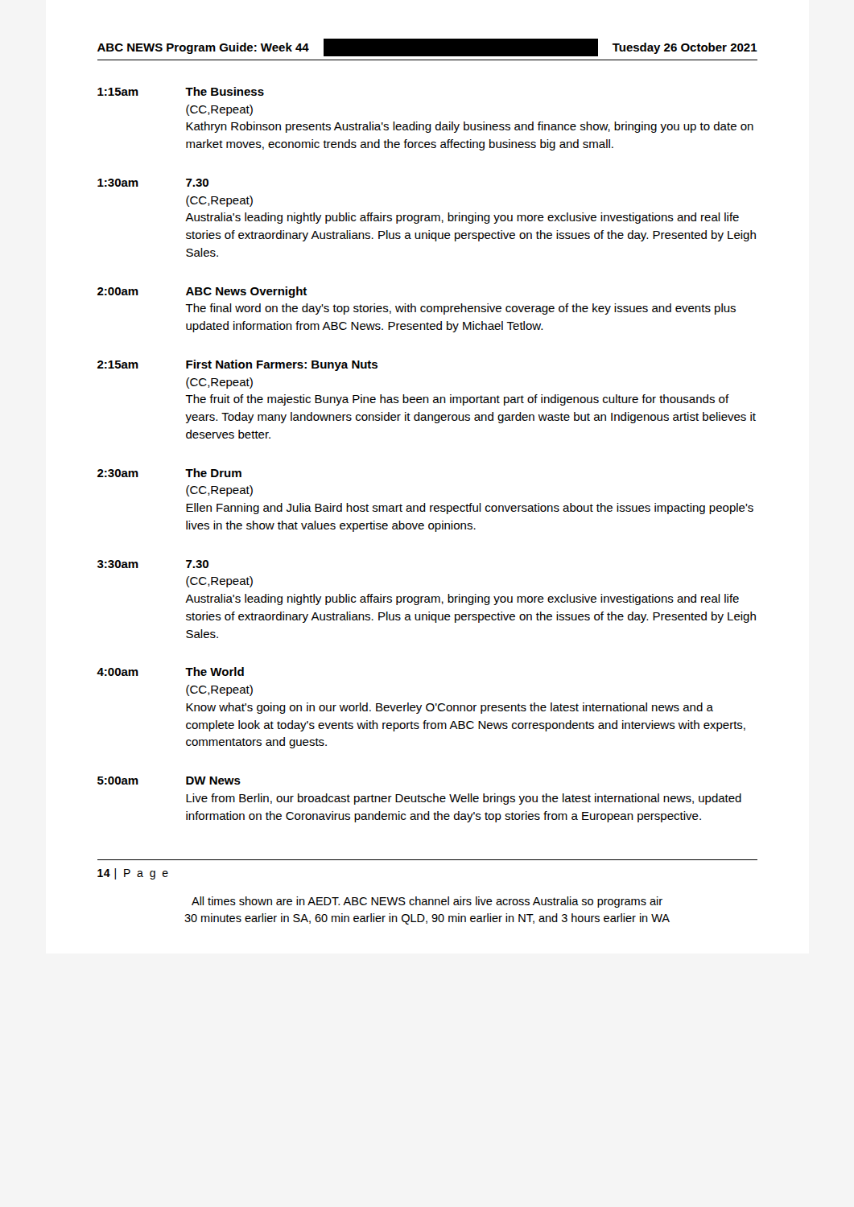ABC NEWS Program Guide: Week 44 Tuesday 26 October 2021
| 1:15am | The Business (CC,Repeat) Kathryn Robinson presents Australia's leading daily business and finance show, bringing you up to date on market moves, economic trends and the forces affecting business big and small. |
| 1:30am | 7.30 (CC,Repeat) Australia's leading nightly public affairs program, bringing you more exclusive investigations and real life stories of extraordinary Australians. Plus a unique perspective on the issues of the day. Presented by Leigh Sales. |
| 2:00am | ABC News Overnight The final word on the day's top stories, with comprehensive coverage of the key issues and events plus updated information from ABC News. Presented by Michael Tetlow. |
| 2:15am | First Nation Farmers: Bunya Nuts (CC,Repeat) The fruit of the majestic Bunya Pine has been an important part of indigenous culture for thousands of years. Today many landowners consider it dangerous and garden waste but an Indigenous artist believes it deserves better. |
| 2:30am | The Drum (CC,Repeat) Ellen Fanning and Julia Baird host smart and respectful conversations about the issues impacting people's lives in the show that values expertise above opinions. |
| 3:30am | 7.30 (CC,Repeat) Australia's leading nightly public affairs program, bringing you more exclusive investigations and real life stories of extraordinary Australians. Plus a unique perspective on the issues of the day. Presented by Leigh Sales. |
| 4:00am | The World (CC,Repeat) Know what's going on in our world. Beverley O'Connor presents the latest international news and a complete look at today's events with reports from ABC News correspondents and interviews with experts, commentators and guests. |
| 5:00am | DW News Live from Berlin, our broadcast partner Deutsche Welle brings you the latest international news, updated information on the Coronavirus pandemic and the day's top stories from a European perspective. |
14 | P a g e
All times shown are in AEDT. ABC NEWS channel airs live across Australia so programs air
30 minutes earlier in SA, 60 min earlier in QLD, 90 min earlier in NT, and 3 hours earlier in WA